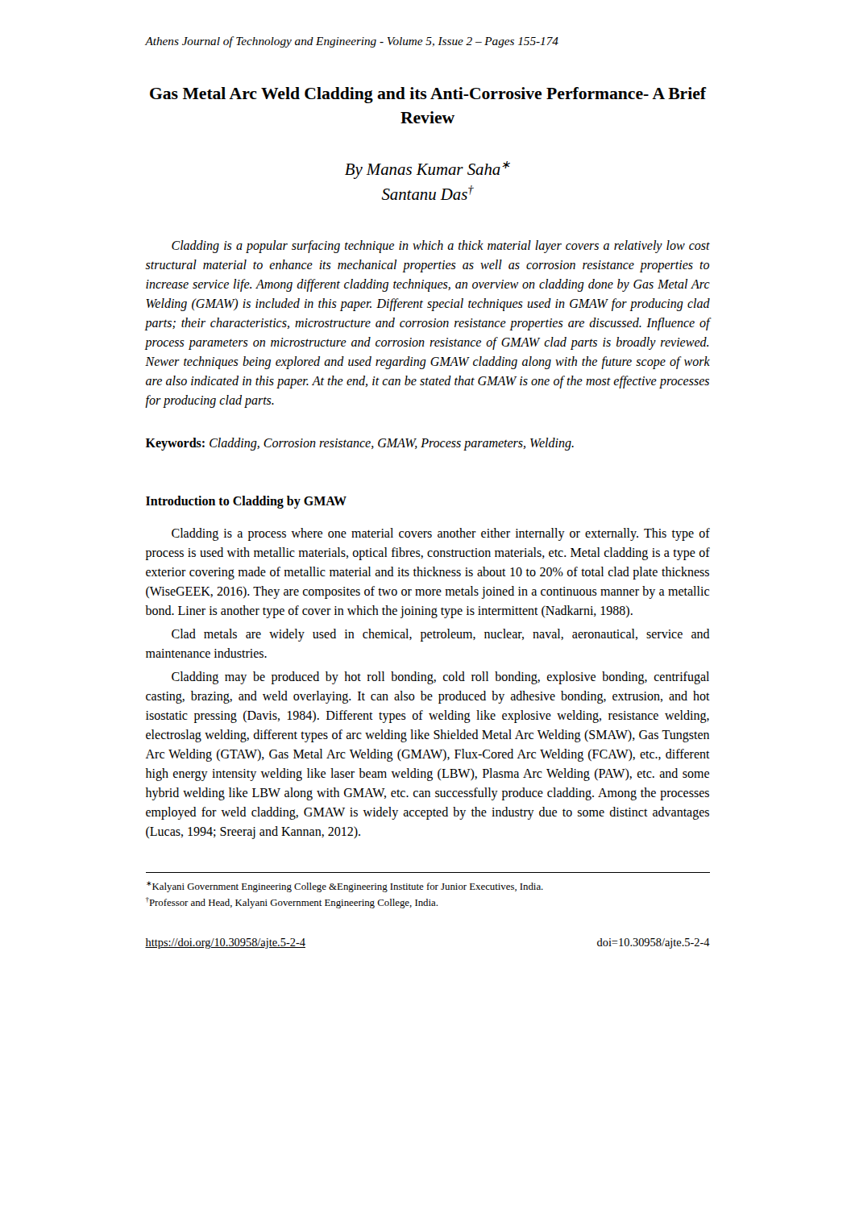Athens Journal of Technology and Engineering - Volume 5, Issue 2 – Pages 155-174
Gas Metal Arc Weld Cladding and its Anti-Corrosive Performance- A Brief Review
By Manas Kumar Saha∗
Santanu Das†
Cladding is a popular surfacing technique in which a thick material layer covers a relatively low cost structural material to enhance its mechanical properties as well as corrosion resistance properties to increase service life. Among different cladding techniques, an overview on cladding done by Gas Metal Arc Welding (GMAW) is included in this paper. Different special techniques used in GMAW for producing clad parts; their characteristics, microstructure and corrosion resistance properties are discussed. Influence of process parameters on microstructure and corrosion resistance of GMAW clad parts is broadly reviewed. Newer techniques being explored and used regarding GMAW cladding along with the future scope of work are also indicated in this paper. At the end, it can be stated that GMAW is one of the most effective processes for producing clad parts.
Keywords: Cladding, Corrosion resistance, GMAW, Process parameters, Welding.
Introduction to Cladding by GMAW
Cladding is a process where one material covers another either internally or externally. This type of process is used with metallic materials, optical fibres, construction materials, etc. Metal cladding is a type of exterior covering made of metallic material and its thickness is about 10 to 20% of total clad plate thickness (WiseGEEK, 2016). They are composites of two or more metals joined in a continuous manner by a metallic bond. Liner is another type of cover in which the joining type is intermittent (Nadkarni, 1988).
Clad metals are widely used in chemical, petroleum, nuclear, naval, aeronautical, service and maintenance industries.
Cladding may be produced by hot roll bonding, cold roll bonding, explosive bonding, centrifugal casting, brazing, and weld overlaying. It can also be produced by adhesive bonding, extrusion, and hot isostatic pressing (Davis, 1984). Different types of welding like explosive welding, resistance welding, electroslag welding, different types of arc welding like Shielded Metal Arc Welding (SMAW), Gas Tungsten Arc Welding (GTAW), Gas Metal Arc Welding (GMAW), Flux-Cored Arc Welding (FCAW), etc., different high energy intensity welding like laser beam welding (LBW), Plasma Arc Welding (PAW), etc. and some hybrid welding like LBW along with GMAW, etc. can successfully produce cladding. Among the processes employed for weld cladding, GMAW is widely accepted by the industry due to some distinct advantages (Lucas, 1994; Sreeraj and Kannan, 2012).
∗Kalyani Government Engineering College &Engineering Institute for Junior Executives, India.
†Professor and Head, Kalyani Government Engineering College, India.
https://doi.org/10.30958/ajte.5-2-4 doi=10.30958/ajte.5-2-4